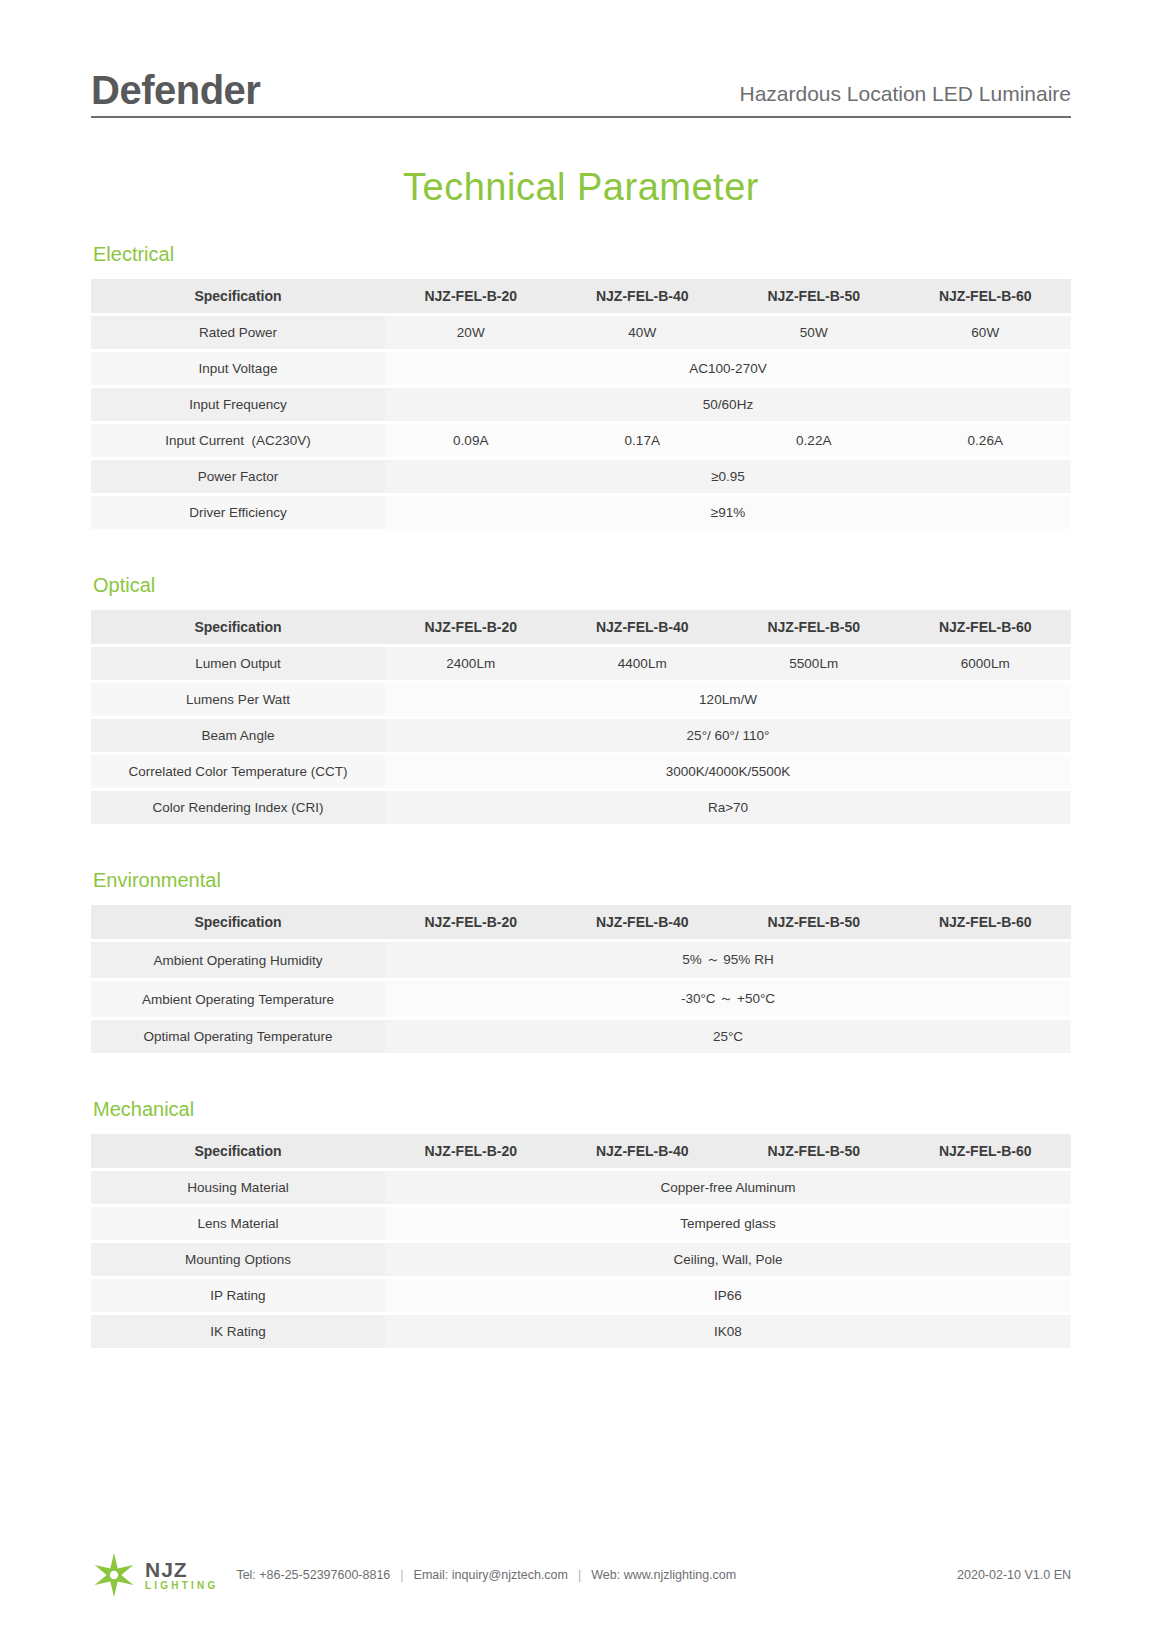Defender
Hazardous Location LED Luminaire
Technical Parameter
Electrical
| Specification | NJZ-FEL-B-20 | NJZ-FEL-B-40 | NJZ-FEL-B-50 | NJZ-FEL-B-60 |
| --- | --- | --- | --- | --- |
| Rated Power | 20W | 40W | 50W | 60W |
| Input Voltage | AC100-270V |
| Input Frequency | 50/60Hz |
| Input Current (AC230V) | 0.09A | 0.17A | 0.22A | 0.26A |
| Power Factor | ≥0.95 |
| Driver Efficiency | ≥91% |
Optical
| Specification | NJZ-FEL-B-20 | NJZ-FEL-B-40 | NJZ-FEL-B-50 | NJZ-FEL-B-60 |
| --- | --- | --- | --- | --- |
| Lumen Output | 2400Lm | 4400Lm | 5500Lm | 6000Lm |
| Lumens Per Watt | 120Lm/W |
| Beam Angle | 25°/ 60°/ 110° |
| Correlated Color Temperature (CCT) | 3000K/4000K/5500K |
| Color Rendering Index (CRI) | Ra>70 |
Environmental
| Specification | NJZ-FEL-B-20 | NJZ-FEL-B-40 | NJZ-FEL-B-50 | NJZ-FEL-B-60 |
| --- | --- | --- | --- | --- |
| Ambient Operating Humidity | 5% ～ 95% RH |
| Ambient Operating Temperature | -30°C ～ +50°C |
| Optimal Operating Temperature | 25°C |
Mechanical
| Specification | NJZ-FEL-B-20 | NJZ-FEL-B-40 | NJZ-FEL-B-50 | NJZ-FEL-B-60 |
| --- | --- | --- | --- | --- |
| Housing Material | Copper-free Aluminum |
| Lens Material | Tempered glass |
| Mounting Options | Ceiling, Wall, Pole |
| IP Rating | IP66 |
| IK Rating | IK08 |
NJZ
LIGHTING
Tel: +86-25-52397600-8816 | Email: inquiry@njztech.com | Web: www.njzlighting.com
2020-02-10 V1.0 EN